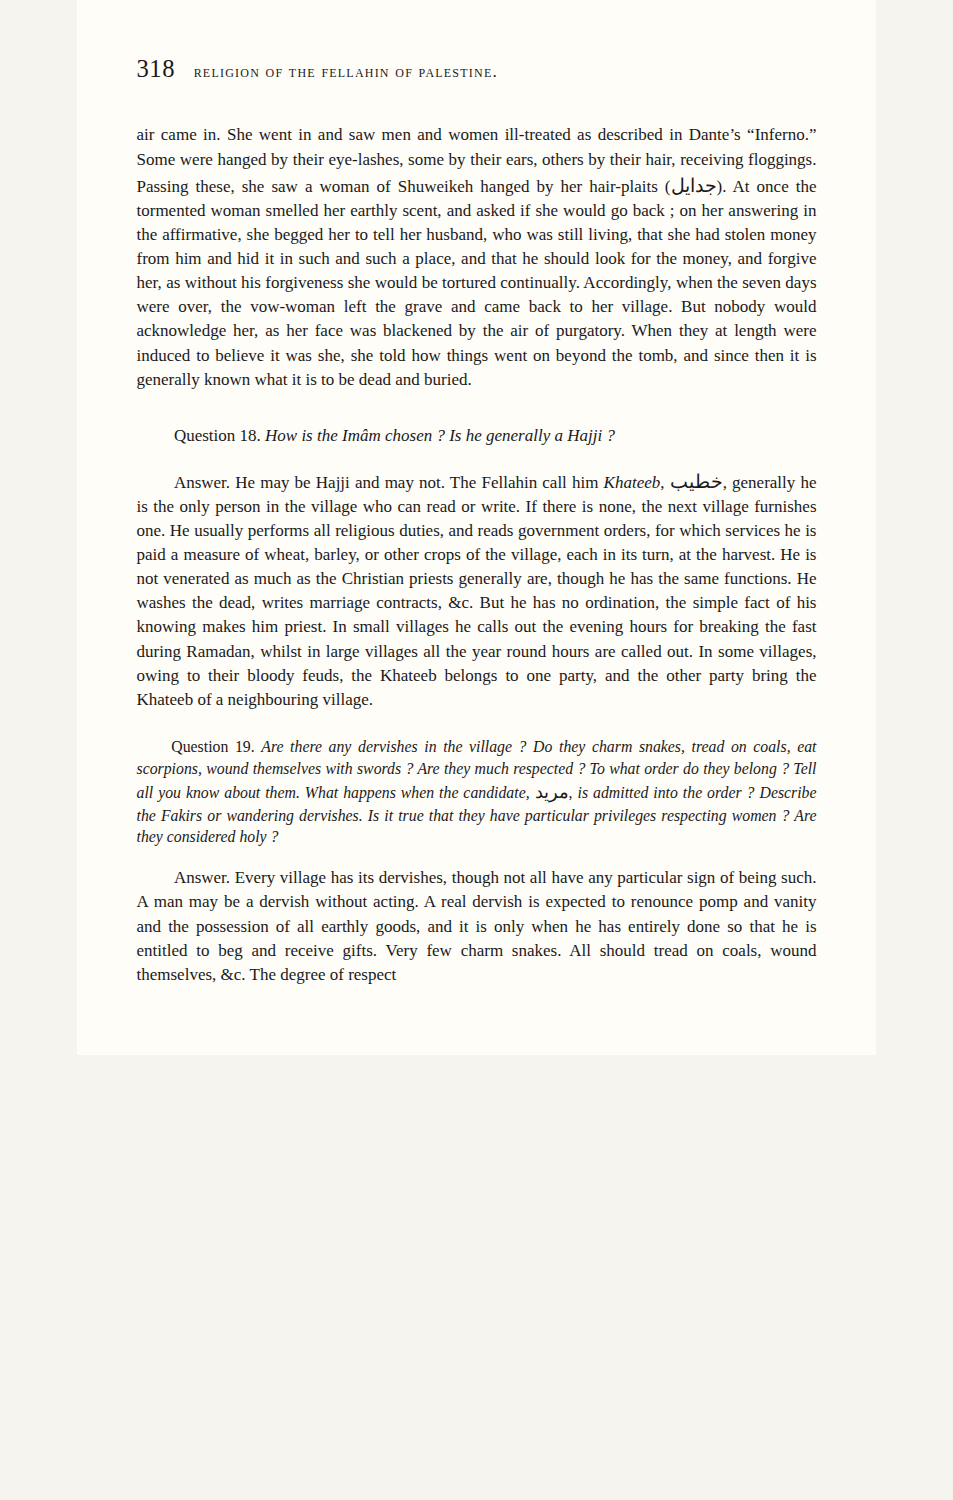318 Religion of the Fellahin of Palestine.
air came in. She went in and saw men and women ill-treated as described in Dante’s “Inferno.” Some were hanged by their eye-lashes, some by their ears, others by their hair, receiving floggings. Passing these, she saw a woman of Shuweikeh hanged by her hair-plaits (جدايل). At once the tormented woman smelled her earthly scent, and asked if she would go back ; on her answering in the affirmative, she begged her to tell her husband, who was still living, that she had stolen money from him and hid it in such and such a place, and that he should look for the money, and forgive her, as without his forgiveness she would be tortured continually. Accordingly, when the seven days were over, the vow-woman left the grave and came back to her village. But nobody would acknowledge her, as her face was blackened by the air of purgatory. When they at length were induced to believe it was she, she told how things went on beyond the tomb, and since then it is generally known what it is to be dead and buried.
Question 18. How is the Imâm chosen ? Is he generally a Hajji ?
Answer. He may be Hajji and may not. The Fellahin call him Khateeb, خطيب, generally he is the only person in the village who can read or write. If there is none, the next village furnishes one. He usually performs all religious duties, and reads government orders, for which services he is paid a measure of wheat, barley, or other crops of the village, each in its turn, at the harvest. He is not venerated as much as the Christian priests generally are, though he has the same functions. He washes the dead, writes marriage contracts, &c. But he has no ordination, the simple fact of his knowing makes him priest. In small villages he calls out the evening hours for breaking the fast during Ramadan, whilst in large villages all the year round hours are called out. In some villages, owing to their bloody feuds, the Khateeb belongs to one party, and the other party bring the Khateeb of a neighbouring village.
Question 19. Are there any dervishes in the village ? Do they charm snakes, tread on coals, eat scorpions, wound themselves with swords ? Are they much respected ? To what order do they belong ? Tell all you know about them. What happens when the candidate, مريد, is admitted into the order ? Describe the Fakirs or wandering dervishes. Is it true that they have particular privileges respecting women ? Are they considered holy ?
Answer. Every village has its dervishes, though not all have any particular sign of being such. A man may be a dervish without acting. A real dervish is expected to renounce pomp and vanity and the possession of all earthly goods, and it is only when he has entirely done so that he is entitled to beg and receive gifts. Very few charm snakes. All should tread on coals, wound themselves, &c. The degree of respect